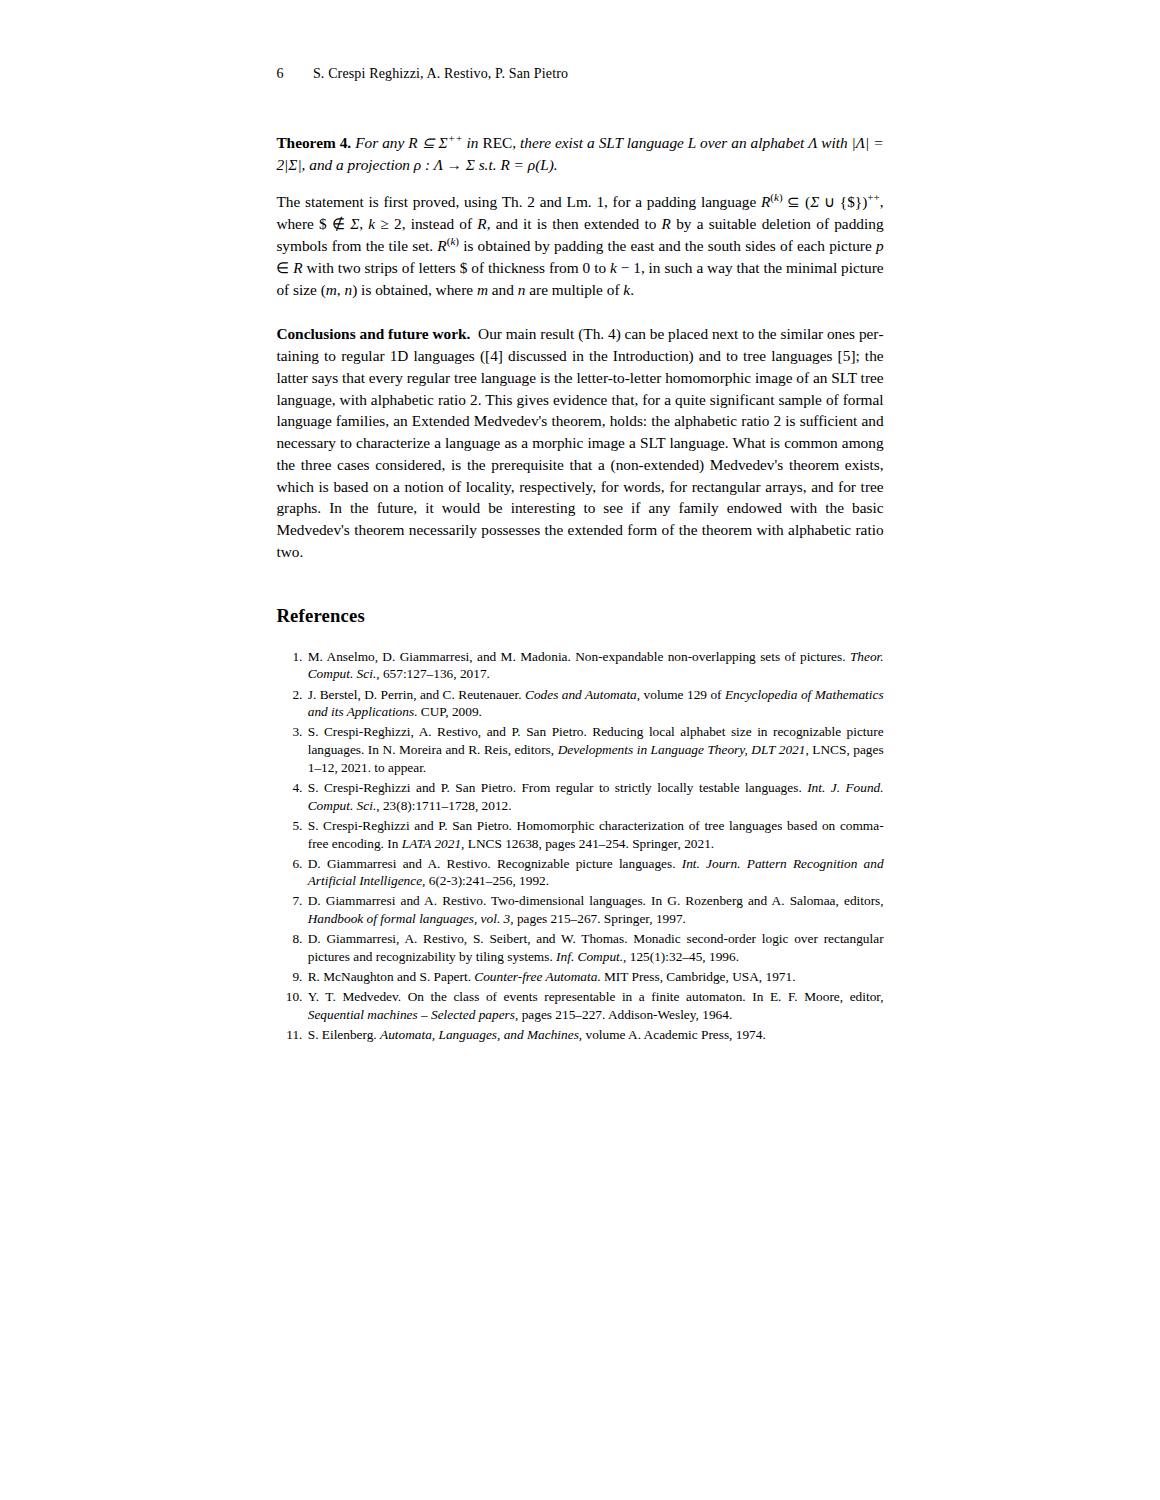6 S. Crespi Reghizzi, A. Restivo, P. San Pietro
Theorem 4. For any R ⊆ Σ++ in REC, there exist a SLT language L over an alphabet Λ with |Λ| = 2|Σ|, and a projection ρ : Λ → Σ s.t. R = ρ(L).
The statement is first proved, using Th. 2 and Lm. 1, for a padding language R(k) ⊆ (Σ ∪ {$})++, where $ ∉ Σ, k ≥ 2, instead of R, and it is then extended to R by a suitable deletion of padding symbols from the tile set. R(k) is obtained by padding the east and the south sides of each picture p ∈ R with two strips of letters $ of thickness from 0 to k − 1, in such a way that the minimal picture of size (m, n) is obtained, where m and n are multiple of k.
Conclusions and future work. Our main result (Th. 4) can be placed next to the similar ones pertaining to regular 1D languages ([4] discussed in the Introduction) and to tree languages [5]; the latter says that every regular tree language is the letter-to-letter homomorphic image of an SLT tree language, with alphabetic ratio 2. This gives evidence that, for a quite significant sample of formal language families, an Extended Medvedev's theorem, holds: the alphabetic ratio 2 is sufficient and necessary to characterize a language as a morphic image a SLT language. What is common among the three cases considered, is the prerequisite that a (non-extended) Medvedev's theorem exists, which is based on a notion of locality, respectively, for words, for rectangular arrays, and for tree graphs. In the future, it would be interesting to see if any family endowed with the basic Medvedev's theorem necessarily possesses the extended form of the theorem with alphabetic ratio two.
References
1. M. Anselmo, D. Giammarresi, and M. Madonia. Non-expandable non-overlapping sets of pictures. Theor. Comput. Sci., 657:127–136, 2017.
2. J. Berstel, D. Perrin, and C. Reutenauer. Codes and Automata, volume 129 of Encyclopedia of Mathematics and its Applications. CUP, 2009.
3. S. Crespi-Reghizzi, A. Restivo, and P. San Pietro. Reducing local alphabet size in recognizable picture languages. In N. Moreira and R. Reis, editors, Developments in Language Theory, DLT 2021, LNCS, pages 1–12, 2021. to appear.
4. S. Crespi-Reghizzi and P. San Pietro. From regular to strictly locally testable languages. Int. J. Found. Comput. Sci., 23(8):1711–1728, 2012.
5. S. Crespi-Reghizzi and P. San Pietro. Homomorphic characterization of tree languages based on comma-free encoding. In LATA 2021, LNCS 12638, pages 241–254. Springer, 2021.
6. D. Giammarresi and A. Restivo. Recognizable picture languages. Int. Journ. Pattern Recognition and Artificial Intelligence, 6(2-3):241–256, 1992.
7. D. Giammarresi and A. Restivo. Two-dimensional languages. In G. Rozenberg and A. Salomaa, editors, Handbook of formal languages, vol. 3, pages 215–267. Springer, 1997.
8. D. Giammarresi, A. Restivo, S. Seibert, and W. Thomas. Monadic second-order logic over rectangular pictures and recognizability by tiling systems. Inf. Comput., 125(1):32–45, 1996.
9. R. McNaughton and S. Papert. Counter-free Automata. MIT Press, Cambridge, USA, 1971.
10. Y. T. Medvedev. On the class of events representable in a finite automaton. In E. F. Moore, editor, Sequential machines – Selected papers, pages 215–227. Addison-Wesley, 1964.
11. S. Eilenberg. Automata, Languages, and Machines, volume A. Academic Press, 1974.